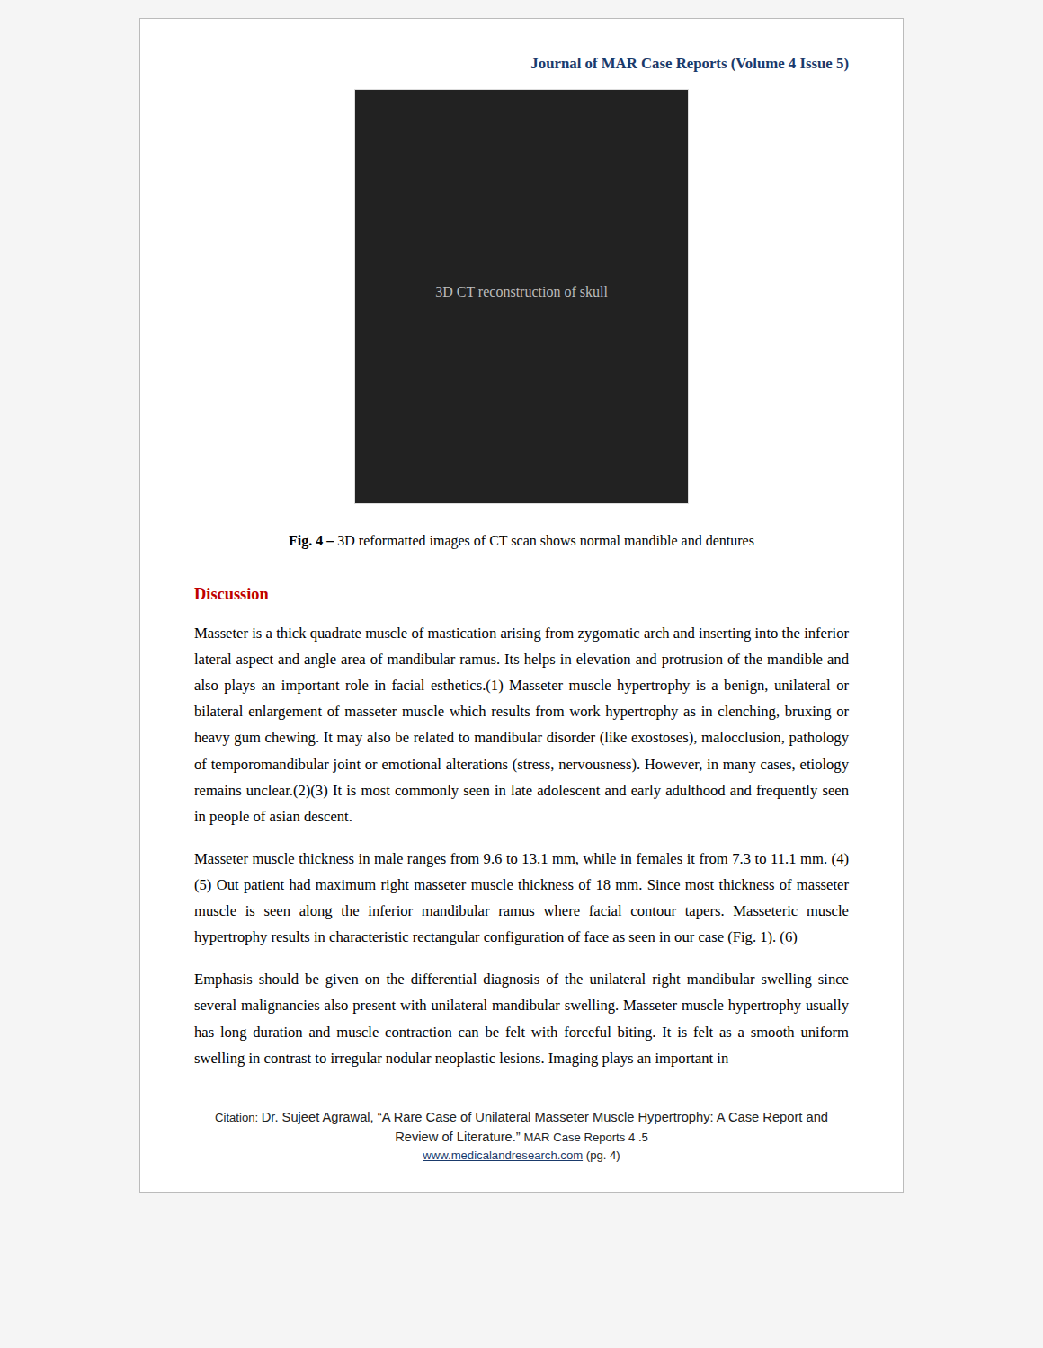Journal of MAR Case Reports (Volume 4 Issue 5)
Fig. 4 – 3D reformatted images of CT scan shows normal mandible and dentures
Discussion
Masseter is a thick quadrate muscle of mastication arising from zygomatic arch and inserting into the inferior lateral aspect and angle area of mandibular ramus. Its helps in elevation and protrusion of the mandible and also plays an important role in facial esthetics.(1) Masseter muscle hypertrophy is a benign, unilateral or bilateral enlargement of masseter muscle which results from work hypertrophy as in clenching, bruxing or heavy gum chewing. It may also be related to mandibular disorder (like exostoses), malocclusion, pathology of temporomandibular joint or emotional alterations (stress, nervousness). However, in many cases, etiology remains unclear.(2)(3) It is most commonly seen in late adolescent and early adulthood and frequently seen in people of asian descent.
Masseter muscle thickness in male ranges from 9.6 to 13.1 mm, while in females it from 7.3 to 11.1 mm. (4) (5) Out patient had maximum right masseter muscle thickness of 18 mm. Since most thickness of masseter muscle is seen along the inferior mandibular ramus where facial contour tapers. Masseteric muscle hypertrophy results in characteristic rectangular configuration of face as seen in our case (Fig. 1). (6)
Emphasis should be given on the differential diagnosis of the unilateral right mandibular swelling since several malignancies also present with unilateral mandibular swelling. Masseter muscle hypertrophy usually has long duration and muscle contraction can be felt with forceful biting. It is felt as a smooth uniform swelling in contrast to irregular nodular neoplastic lesions. Imaging plays an important in
Citation: Dr. Sujeet Agrawal, “A Rare Case of Unilateral Masseter Muscle Hypertrophy: A Case Report and Review of Literature.” MAR Case Reports 4 .5
www.medicalandresearch.com (pg. 4)